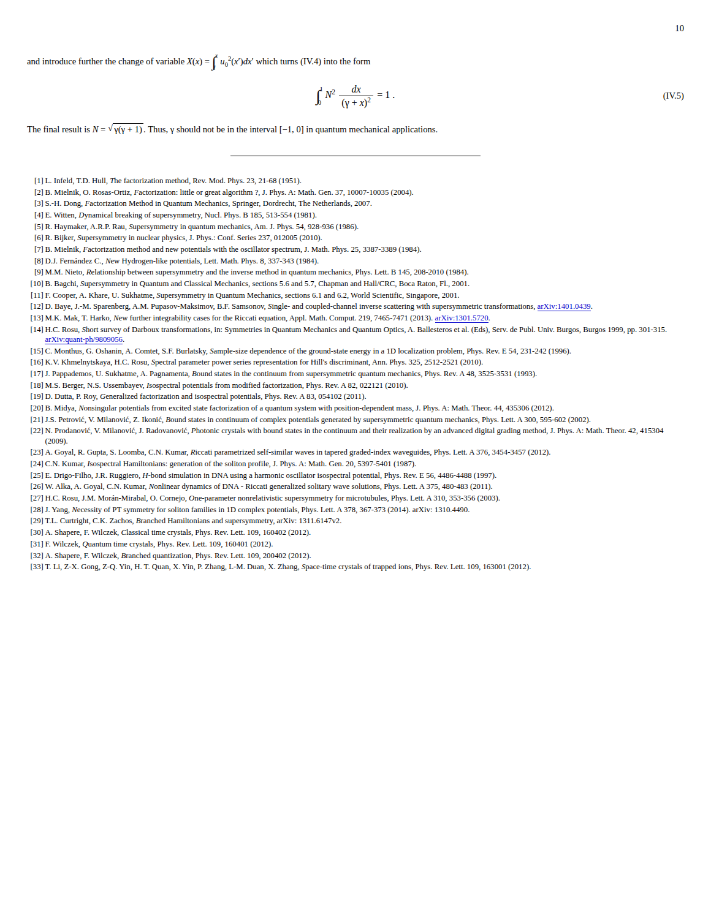10
and introduce further the change of variable X(x) = ∫xl u02(x′)dx′ which turns (IV.4) into the form
∫10 N2 dx(γ + x)2 = 1 .
(IV.5)
The final result is N = γ(γ + 1). Thus, γ should not be in the interval [−1, 0] in quantum mechanical applications.
[1] L. Infeld, T.D. Hull, The factorization method, Rev. Mod. Phys. 23, 21-68 (1951).
[2] B. Mielnik, O. Rosas-Ortiz, Factorization: little or great algorithm ?, J. Phys. A: Math. Gen. 37, 10007-10035 (2004).
[3] S.-H. Dong, Factorization Method in Quantum Mechanics, Springer, Dordrecht, The Netherlands, 2007.
[4] E. Witten, Dynamical breaking of supersymmetry, Nucl. Phys. B 185, 513-554 (1981).
[5] R. Haymaker, A.R.P. Rau, Supersymmetry in quantum mechanics, Am. J. Phys. 54, 928-936 (1986).
[6] R. Bijker, Supersymmetry in nuclear physics, J. Phys.: Conf. Series 237, 012005 (2010).
[7] B. Mielnik, Factorization method and new potentials with the oscillator spectrum, J. Math. Phys. 25, 3387-3389 (1984).
[8] D.J. Fernández C., New Hydrogen-like potentials, Lett. Math. Phys. 8, 337-343 (1984).
[9] M.M. Nieto, Relationship between supersymmetry and the inverse method in quantum mechanics, Phys. Lett. B 145, 208-2010 (1984).
[10] B. Bagchi, Supersymmetry in Quantum and Classical Mechanics, sections 5.6 and 5.7, Chapman and Hall/CRC, Boca Raton, Fl., 2001.
[11] F. Cooper, A. Khare, U. Sukhatme, Supersymmetry in Quantum Mechanics, sections 6.1 and 6.2, World Scientific, Singapore, 2001.
[12] D. Baye, J.-M. Sparenberg, A.M. Pupasov-Maksimov, B.F. Samsonov, Single- and coupled-channel inverse scattering with supersymmetric transformations, arXiv:1401.0439.
[13] M.K. Mak, T. Harko, New further integrability cases for the Riccati equation, Appl. Math. Comput. 219, 7465-7471 (2013). arXiv:1301.5720.
[14] H.C. Rosu, Short survey of Darboux transformations, in: Symmetries in Quantum Mechanics and Quantum Optics, A. Ballesteros et al. (Eds), Serv. de Publ. Univ. Burgos, Burgos 1999, pp. 301-315. arXiv:quant-ph/9809056.
[15] C. Monthus, G. Oshanin, A. Comtet, S.F. Burlatsky, Sample-size dependence of the ground-state energy in a 1D localization problem, Phys. Rev. E 54, 231-242 (1996).
[16] K.V. Khmelnytskaya, H.C. Rosu, Spectral parameter power series representation for Hill's discriminant, Ann. Phys. 325, 2512-2521 (2010).
[17] J. Pappademos, U. Sukhatme, A. Pagnamenta, Bound states in the continuum from supersymmetric quantum mechanics, Phys. Rev. A 48, 3525-3531 (1993).
[18] M.S. Berger, N.S. Ussembayev, Isospectral potentials from modified factorization, Phys. Rev. A 82, 022121 (2010).
[19] D. Dutta, P. Roy, Generalized factorization and isospectral potentials, Phys. Rev. A 83, 054102 (2011).
[20] B. Midya, Nonsingular potentials from excited state factorization of a quantum system with position-dependent mass, J. Phys. A: Math. Theor. 44, 435306 (2012).
[21] J.S. Petrović, V. Milanović, Z. Ikonić, Bound states in continuum of complex potentials generated by supersymmetric quantum mechanics, Phys. Lett. A 300, 595-602 (2002).
[22] N. Prodanović, V. Milanović, J. Radovanović, Photonic crystals with bound states in the continuum and their realization by an advanced digital grading method, J. Phys. A: Math. Theor. 42, 415304 (2009).
[23] A. Goyal, R. Gupta, S. Loomba, C.N. Kumar, Riccati parametrized self-similar waves in tapered graded-index waveguides, Phys. Lett. A 376, 3454-3457 (2012).
[24] C.N. Kumar, Isospectral Hamiltonians: generation of the soliton profile, J. Phys. A: Math. Gen. 20, 5397-5401 (1987).
[25] E. Drigo-Filho, J.R. Ruggiero, H-bond simulation in DNA using a harmonic oscillator isospectral potential, Phys. Rev. E 56, 4486-4488 (1997).
[26] W. Alka, A. Goyal, C.N. Kumar, Nonlinear dynamics of DNA - Riccati generalized solitary wave solutions, Phys. Lett. A 375, 480-483 (2011).
[27] H.C. Rosu, J.M. Morán-Mirabal, O. Cornejo, One-parameter nonrelativistic supersymmetry for microtubules, Phys. Lett. A 310, 353-356 (2003).
[28] J. Yang, Necessity of PT symmetry for soliton families in 1D complex potentials, Phys. Lett. A 378, 367-373 (2014). arXiv: 1310.4490.
[29] T.L. Curtright, C.K. Zachos, Branched Hamiltonians and supersymmetry, arXiv: 1311.6147v2.
[30] A. Shapere, F. Wilczek, Classical time crystals, Phys. Rev. Lett. 109, 160402 (2012).
[31] F. Wilczek, Quantum time crystals, Phys. Rev. Lett. 109, 160401 (2012).
[32] A. Shapere, F. Wilczek, Branched quantization, Phys. Rev. Lett. 109, 200402 (2012).
[33] T. Li, Z-X. Gong, Z-Q. Yin, H. T. Quan, X. Yin, P. Zhang, L-M. Duan, X. Zhang, Space-time crystals of trapped ions, Phys. Rev. Lett. 109, 163001 (2012).